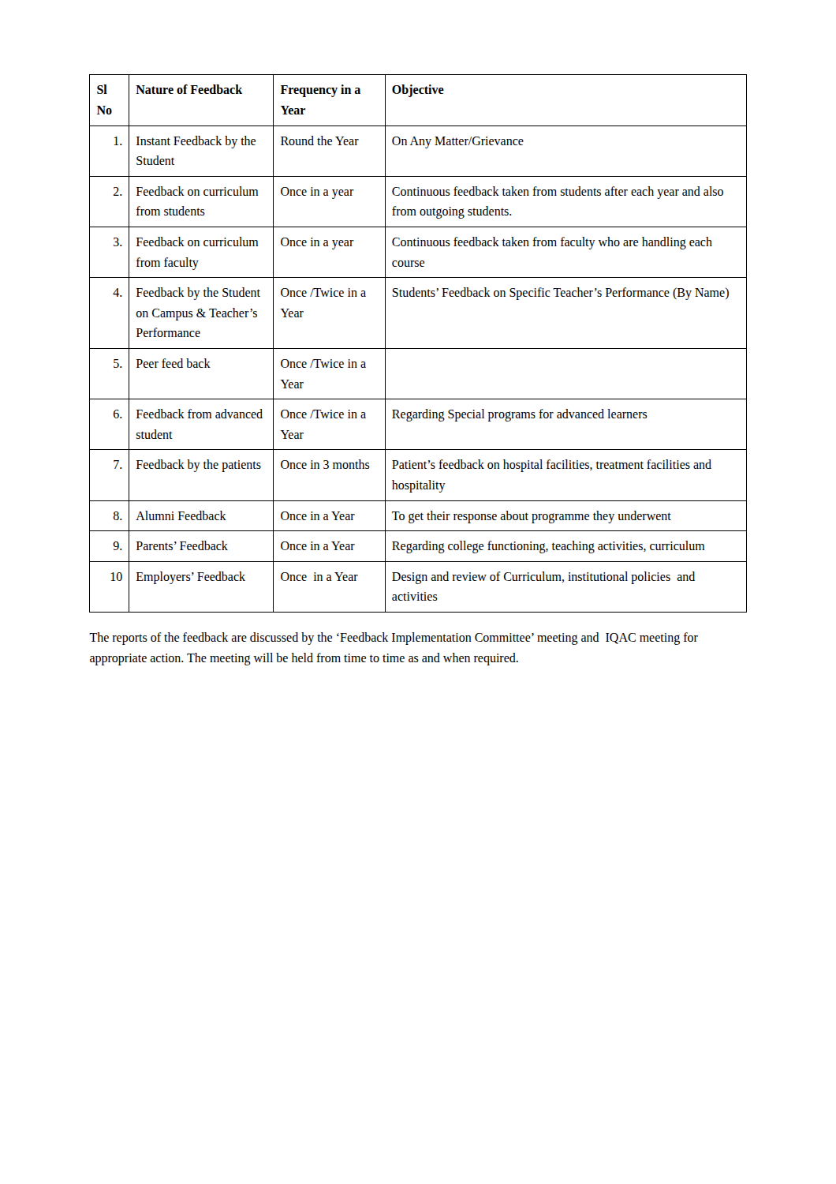| Sl No | Nature of Feedback | Frequency in a Year | Objective |
| --- | --- | --- | --- |
| 1. | Instant Feedback by the Student | Round the Year | On Any Matter/Grievance |
| 2. | Feedback on curriculum from students | Once in a year | Continuous feedback taken from students after each year and also from outgoing students. |
| 3. | Feedback on curriculum from faculty | Once in a year | Continuous feedback taken from faculty who are handling each course |
| 4. | Feedback by the Student on Campus & Teacher’s Performance | Once /Twice in a Year | Students’ Feedback on Specific Teacher’s Performance (By Name) |
| 5. | Peer feed back | Once /Twice in a Year | |
| 6. | Feedback from advanced student | Once /Twice in a Year | Regarding Special programs for advanced learners |
| 7. | Feedback by the patients | Once in 3 months | Patient’s feedback on hospital facilities, treatment facilities and hospitality |
| 8. | Alumni Feedback | Once in a Year | To get their response about programme they underwent |
| 9. | Parents’ Feedback | Once in a Year | Regarding college functioning, teaching activities, curriculum |
| 10 | Employers’ Feedback | Once in a Year | Design and review of Curriculum, institutional policies and activities |
The reports of the feedback are discussed by the ‘Feedback Implementation Committee’ meeting and IQAC meeting for appropriate action. The meeting will be held from time to time as and when required.